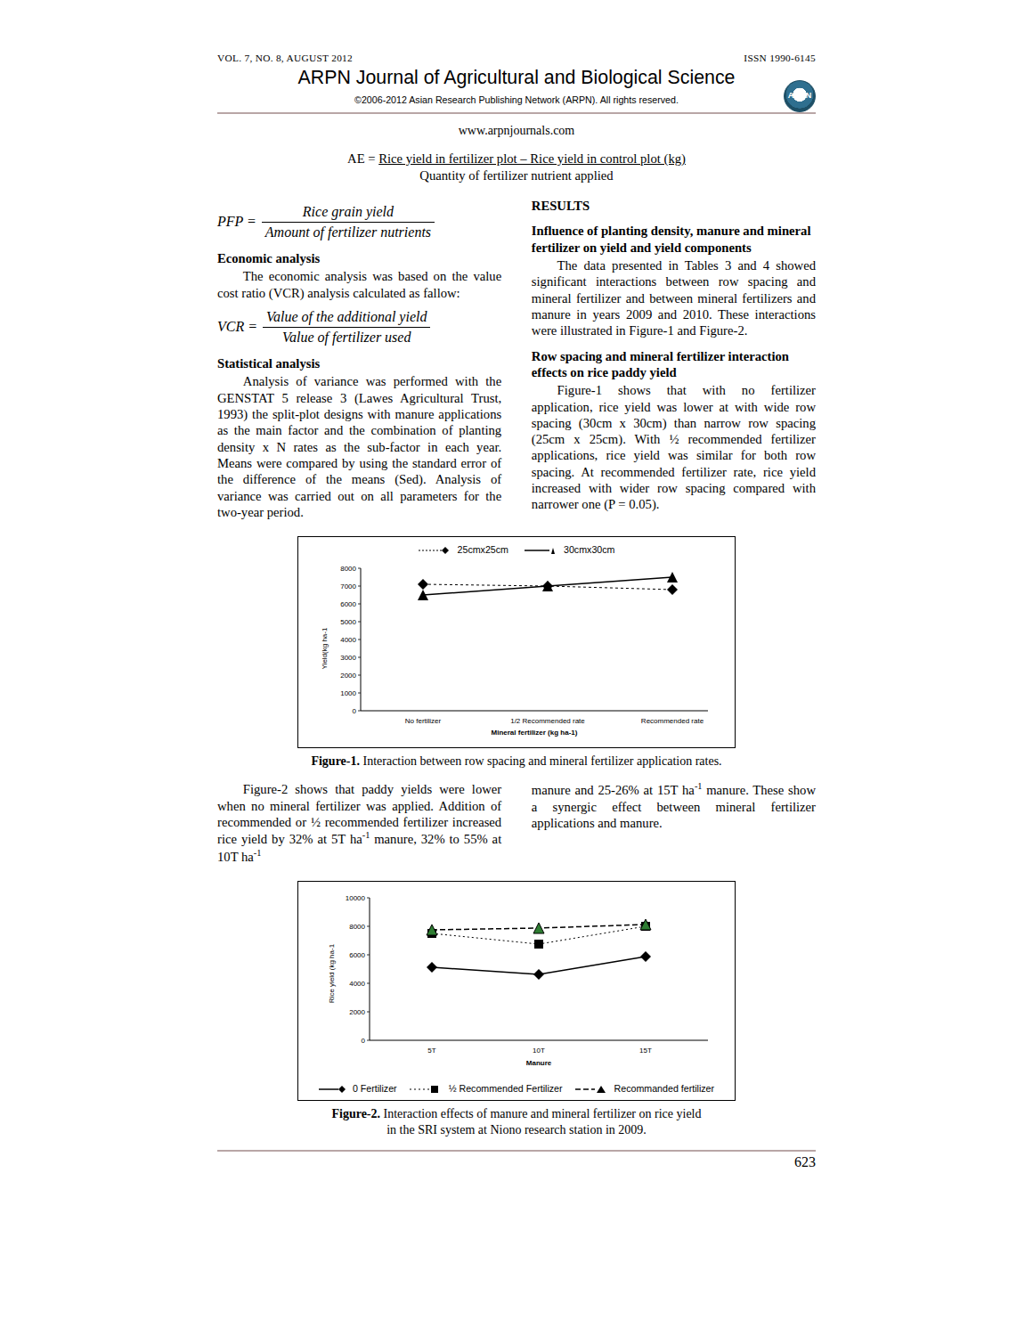VOL. 7, NO. 8, AUGUST 2012 ISSN 1990-6145
ARPN Journal of Agricultural and Biological Science
©2006-2012 Asian Research Publishing Network (ARPN). All rights reserved.
ARPN
www.arpnjournals.com
AE = Rice yield in fertilizer plot – Rice yield in control plot (kg)
Quantity of fertilizer nutrient applied
PFP = Rice grain yield Amount of fertilizer nutrients
Economic analysis
The economic analysis was based on the value cost ratio (VCR) analysis calculated as fallow:
VCR = Value of the additional yield Value of fertilizer used
Statistical analysis
Analysis of variance was performed with the GENSTAT 5 release 3 (Lawes Agricultural Trust, 1993) the split-plot designs with manure applications as the main factor and the combination of planting density x N rates as the sub-factor in each year. Means were compared by using the standard error of the difference of the means (Sed). Analysis of variance was carried out on all parameters for the two-year period.
RESULTS
Influence of planting density, manure and mineral fertilizer on yield and yield components
The data presented in Tables 3 and 4 showed significant interactions between row spacing and mineral fertilizer and between mineral fertilizers and manure in years 2009 and 2010. These interactions were illustrated in Figure-1 and Figure-2.
Row spacing and mineral fertilizer interaction effects on rice paddy yield
Figure-1 shows that with no fertilizer application, rice yield was lower at with wide row spacing (30cm x 30cm) than narrow row spacing (25cm x 25cm). With ½ recommended fertilizer applications, rice yield was similar for both row spacing. At recommended fertilizer rate, rice yield increased with wider row spacing compared with narrower one (P = 0.05).
25cmx25cm 30cmx30cm
8000 7000 6000 5000 4000 3000 2000 1000 0 Yield(kg ha-1 No fertilizer 1/2 Recommended rate Recommended rate Mineral fertilizer (kg ha-1)
Figure-1. Interaction between row spacing and mineral fertilizer application rates.
Figure-2 shows that paddy yields were lower when no mineral fertilizer was applied. Addition of recommended or ½ recommended fertilizer increased rice yield by 32% at 5T ha-1 manure, 32% to 55% at 10T ha-1
manure and 25-26% at 15T ha-1 manure. These show a synergic effect between mineral fertilizer applications and manure.
10000 8000 6000 4000 2000 0 Rice yield (kg ha-1 5T 10T 15T Manure
0 Fertilizer ½ Recommended Fertilizer Recommanded fertilizer
Figure-2. Interaction effects of manure and mineral fertilizer on rice yield
in the SRI system at Niono research station in 2009.
623